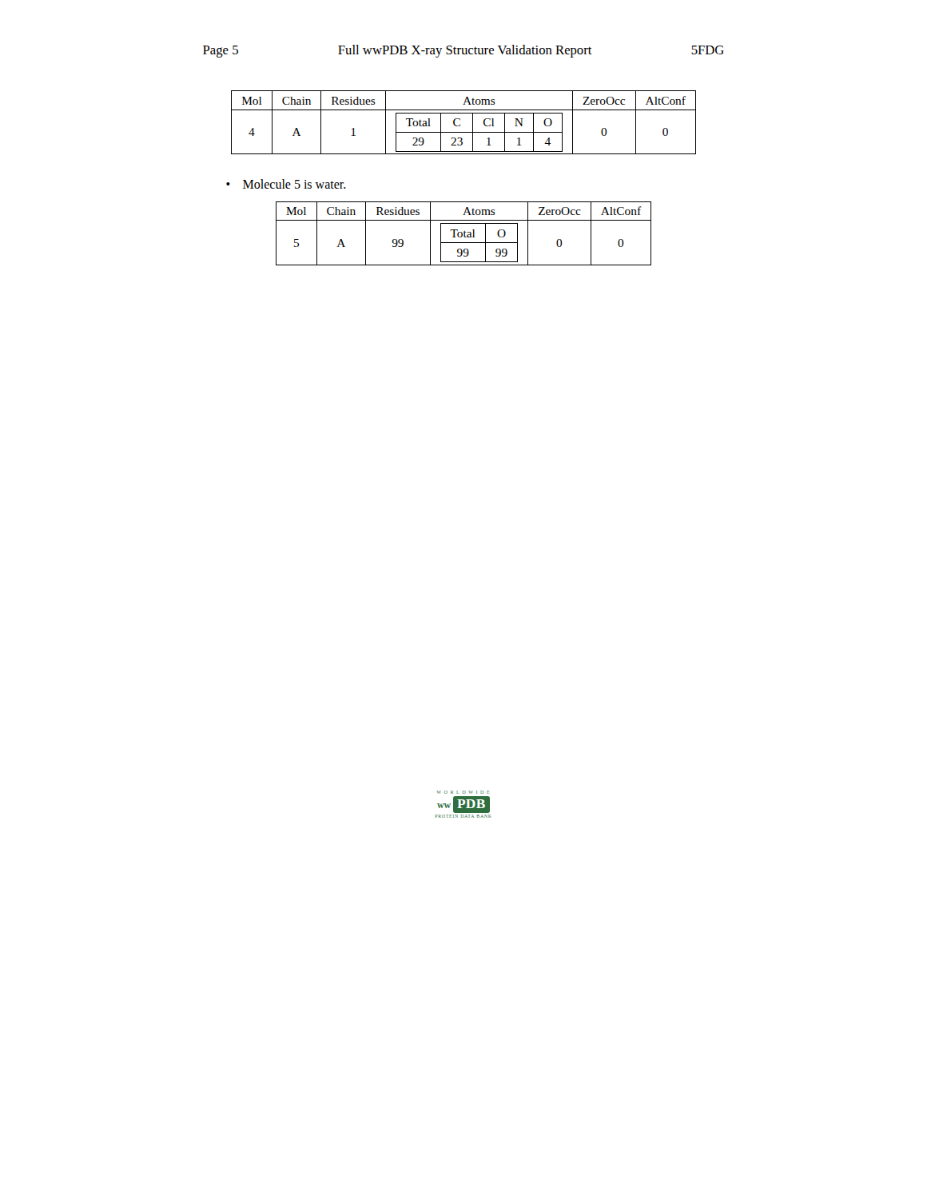Page 5
Full wwPDB X-ray Structure Validation Report
5FDG
| Mol | Chain | Residues | Atoms | ZeroOcc | AltConf |
| --- | --- | --- | --- | --- | --- |
| 4 | A | 1 | / Total / C / Cl / N / O / / 29 / 23 / 1 / 1 / 4 / | 0 | 0 |
•Molecule 5 is water.
| Mol | Chain | Residues | Atoms | ZeroOcc | AltConf |
| --- | --- | --- | --- | --- | --- |
| 5 | A | 99 | / Total / O / / 99 / 99 / | 0 | 0 |
W O R L D W I D E
ww PDB
PROTEIN DATA BANK